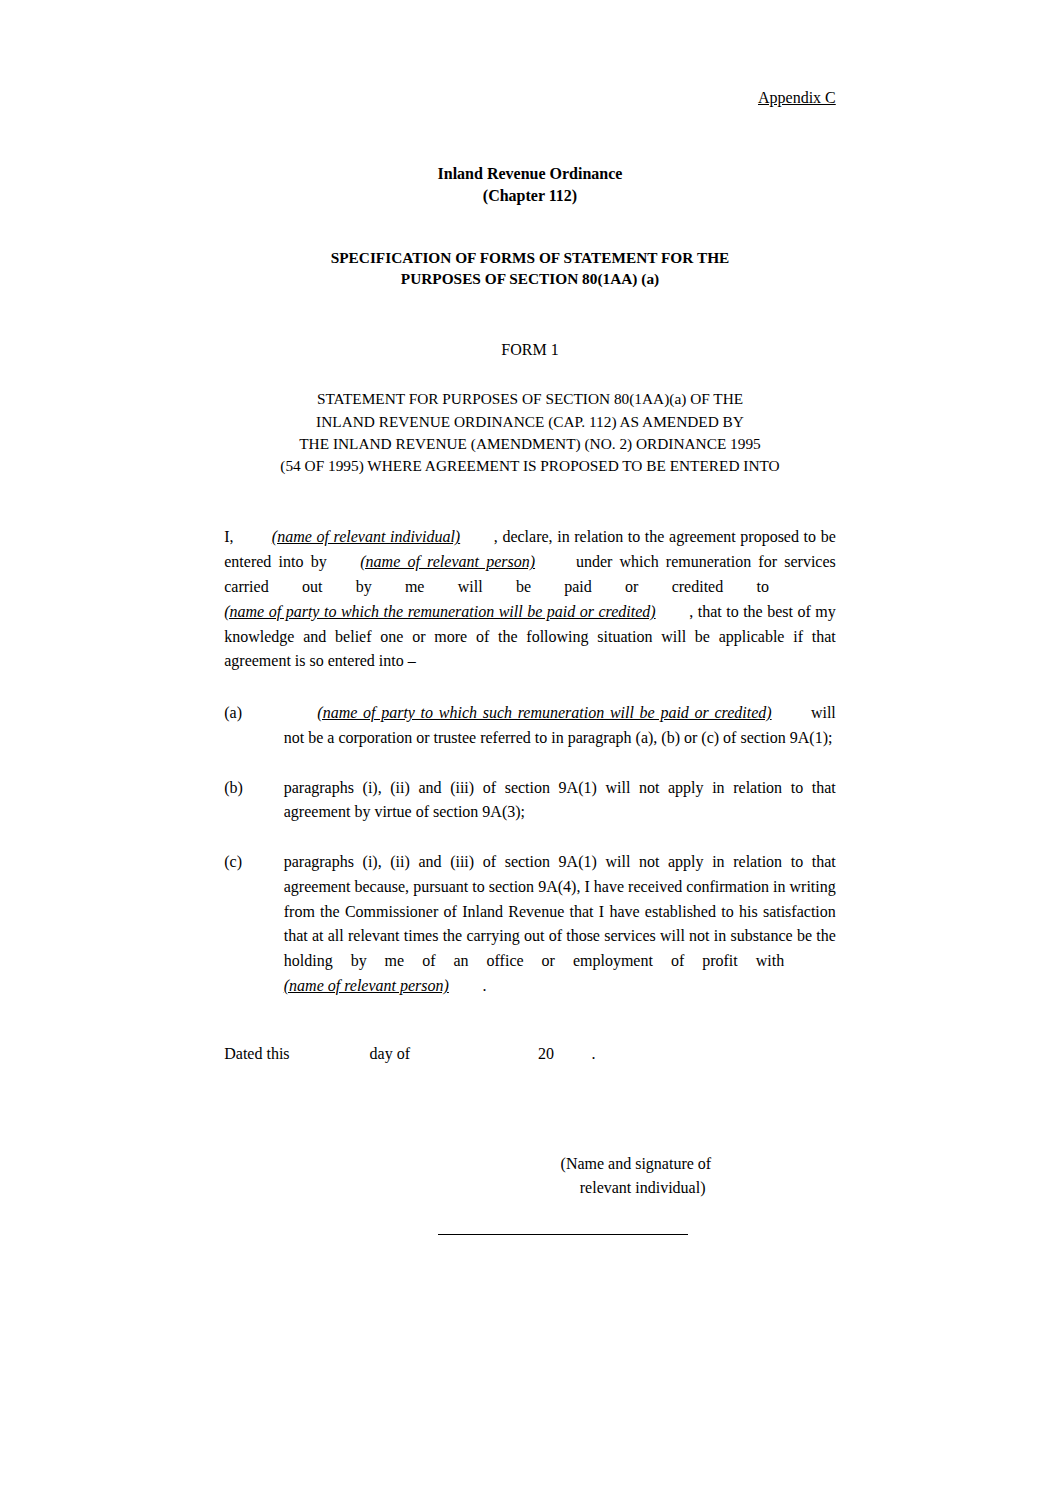Appendix C
Inland Revenue Ordinance
(Chapter 112)
SPECIFICATION OF FORMS OF STATEMENT FOR THE
PURPOSES OF SECTION 80(1AA) (a)
FORM 1
STATEMENT FOR PURPOSES OF SECTION 80(1AA)(a) OF THE
INLAND REVENUE ORDINANCE (CAP. 112) AS AMENDED BY
THE INLAND REVENUE (AMENDMENT) (NO. 2) ORDINANCE 1995
(54 OF 1995) WHERE AGREEMENT IS PROPOSED TO BE ENTERED INTO
I, (name of relevant individual) , declare, in relation to the agreement proposed to be entered into by (name of relevant person) under which remuneration for services carried out by me will be paid or credited to (name of party to which the remuneration will be paid or credited) , that to the best of my knowledge and belief one or more of the following situation will be applicable if that agreement is so entered into –
(a) (name of party to which such remuneration will be paid or credited) will not be a corporation or trustee referred to in paragraph (a), (b) or (c) of section 9A(1);
(b) paragraphs (i), (ii) and (iii) of section 9A(1) will not apply in relation to that agreement by virtue of section 9A(3);
(c) paragraphs (i), (ii) and (iii) of section 9A(1) will not apply in relation to that agreement because, pursuant to section 9A(4), I have received confirmation in writing from the Commissioner of Inland Revenue that I have established to his satisfaction that at all relevant times the carrying out of those services will not in substance be the holding by me of an office or employment of profit with (name of relevant person) .
Dated this day of 20 .
(Name and signature of
relevant individual)